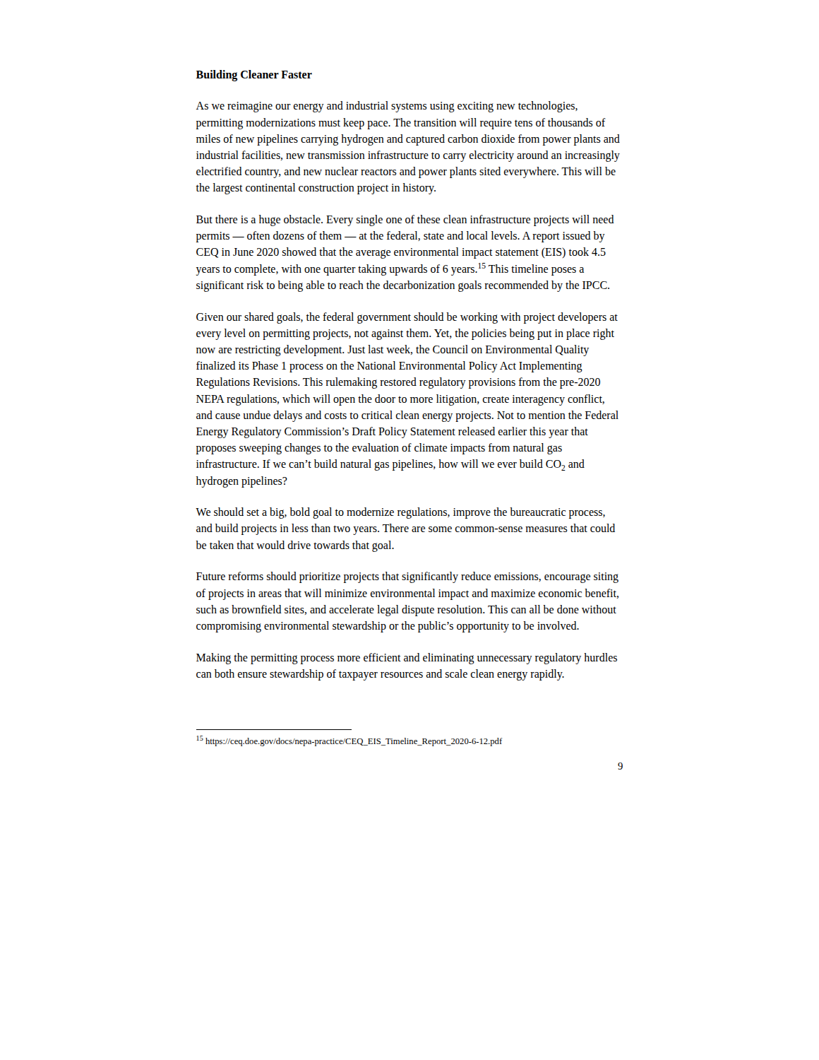Building Cleaner Faster
As we reimagine our energy and industrial systems using exciting new technologies, permitting modernizations must keep pace. The transition will require tens of thousands of miles of new pipelines carrying hydrogen and captured carbon dioxide from power plants and industrial facilities, new transmission infrastructure to carry electricity around an increasingly electrified country, and new nuclear reactors and power plants sited everywhere. This will be the largest continental construction project in history.
But there is a huge obstacle. Every single one of these clean infrastructure projects will need permits — often dozens of them — at the federal, state and local levels. A report issued by CEQ in June 2020 showed that the average environmental impact statement (EIS) took 4.5 years to complete, with one quarter taking upwards of 6 years.15 This timeline poses a significant risk to being able to reach the decarbonization goals recommended by the IPCC.
Given our shared goals, the federal government should be working with project developers at every level on permitting projects, not against them. Yet, the policies being put in place right now are restricting development. Just last week, the Council on Environmental Quality finalized its Phase 1 process on the National Environmental Policy Act Implementing Regulations Revisions. This rulemaking restored regulatory provisions from the pre-2020 NEPA regulations, which will open the door to more litigation, create interagency conflict, and cause undue delays and costs to critical clean energy projects. Not to mention the Federal Energy Regulatory Commission’s Draft Policy Statement released earlier this year that proposes sweeping changes to the evaluation of climate impacts from natural gas infrastructure. If we can’t build natural gas pipelines, how will we ever build CO2 and hydrogen pipelines?
We should set a big, bold goal to modernize regulations, improve the bureaucratic process, and build projects in less than two years. There are some common-sense measures that could be taken that would drive towards that goal.
Future reforms should prioritize projects that significantly reduce emissions, encourage siting of projects in areas that will minimize environmental impact and maximize economic benefit, such as brownfield sites, and accelerate legal dispute resolution. This can all be done without compromising environmental stewardship or the public’s opportunity to be involved.
Making the permitting process more efficient and eliminating unnecessary regulatory hurdles can both ensure stewardship of taxpayer resources and scale clean energy rapidly.
15 https://ceq.doe.gov/docs/nepa-practice/CEQ_EIS_Timeline_Report_2020-6-12.pdf
9